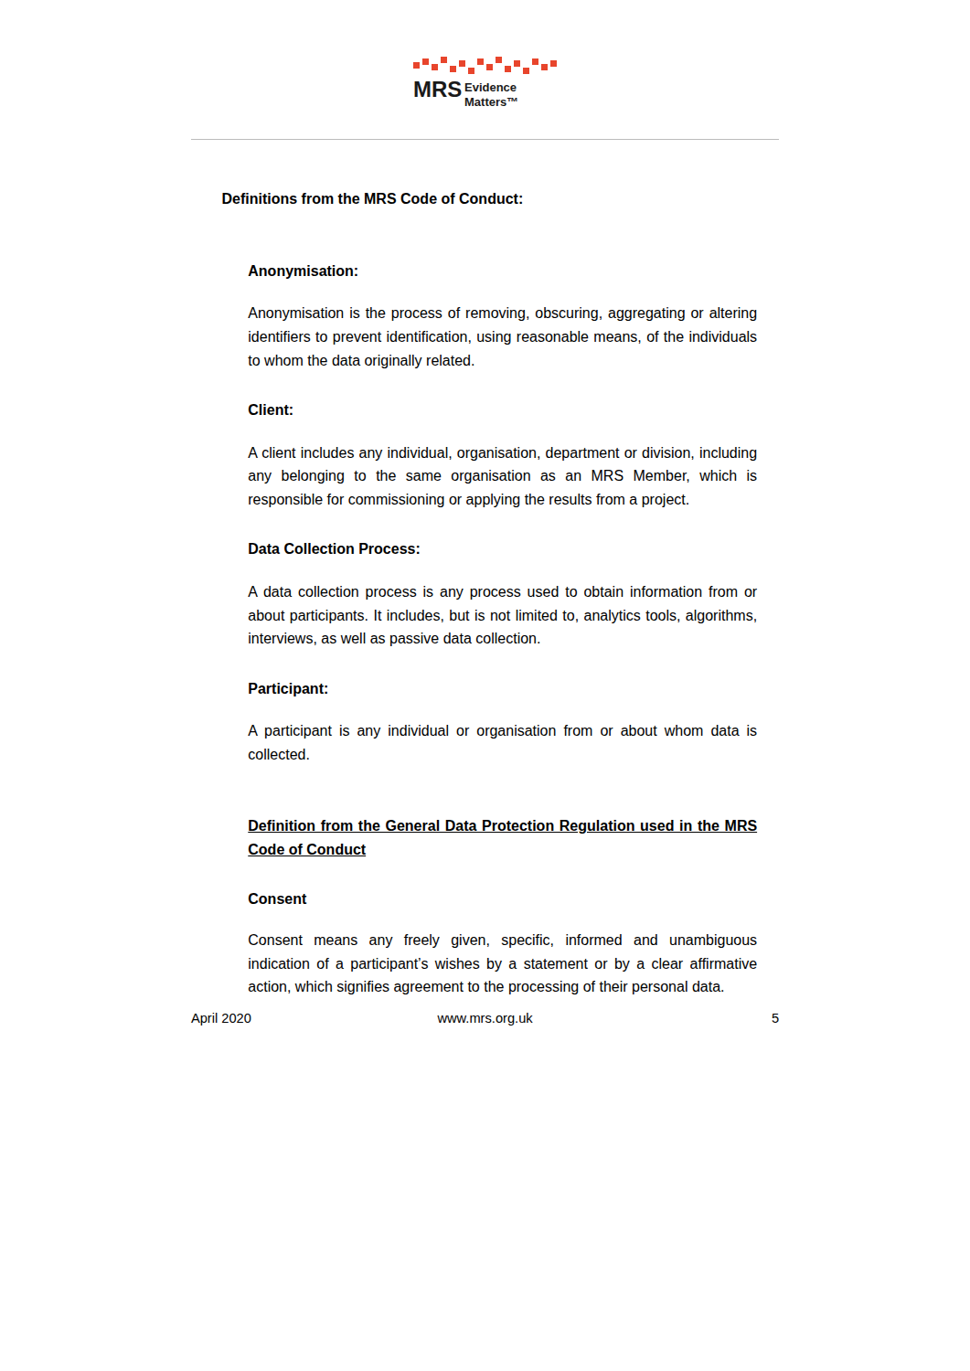MRS Evidence Matters™
Definitions from the MRS Code of Conduct:
Anonymisation:
Anonymisation is the process of removing, obscuring, aggregating or altering identifiers to prevent identification, using reasonable means, of the individuals to whom the data originally related.
Client:
A client includes any individual, organisation, department or division, including any belonging to the same organisation as an MRS Member, which is responsible for commissioning or applying the results from a project.
Data Collection Process:
A data collection process is any process used to obtain information from or about participants. It includes, but is not limited to, analytics tools, algorithms, interviews, as well as passive data collection.
Participant:
A participant is any individual or organisation from or about whom data is collected.
Definition from the General Data Protection Regulation used in the MRS Code of Conduct
Consent
Consent means any freely given, specific, informed and unambiguous indication of a participant’s wishes by a statement or by a clear affirmative action, which signifies agreement to the processing of their personal data.
April 2020
www.mrs.org.uk
5